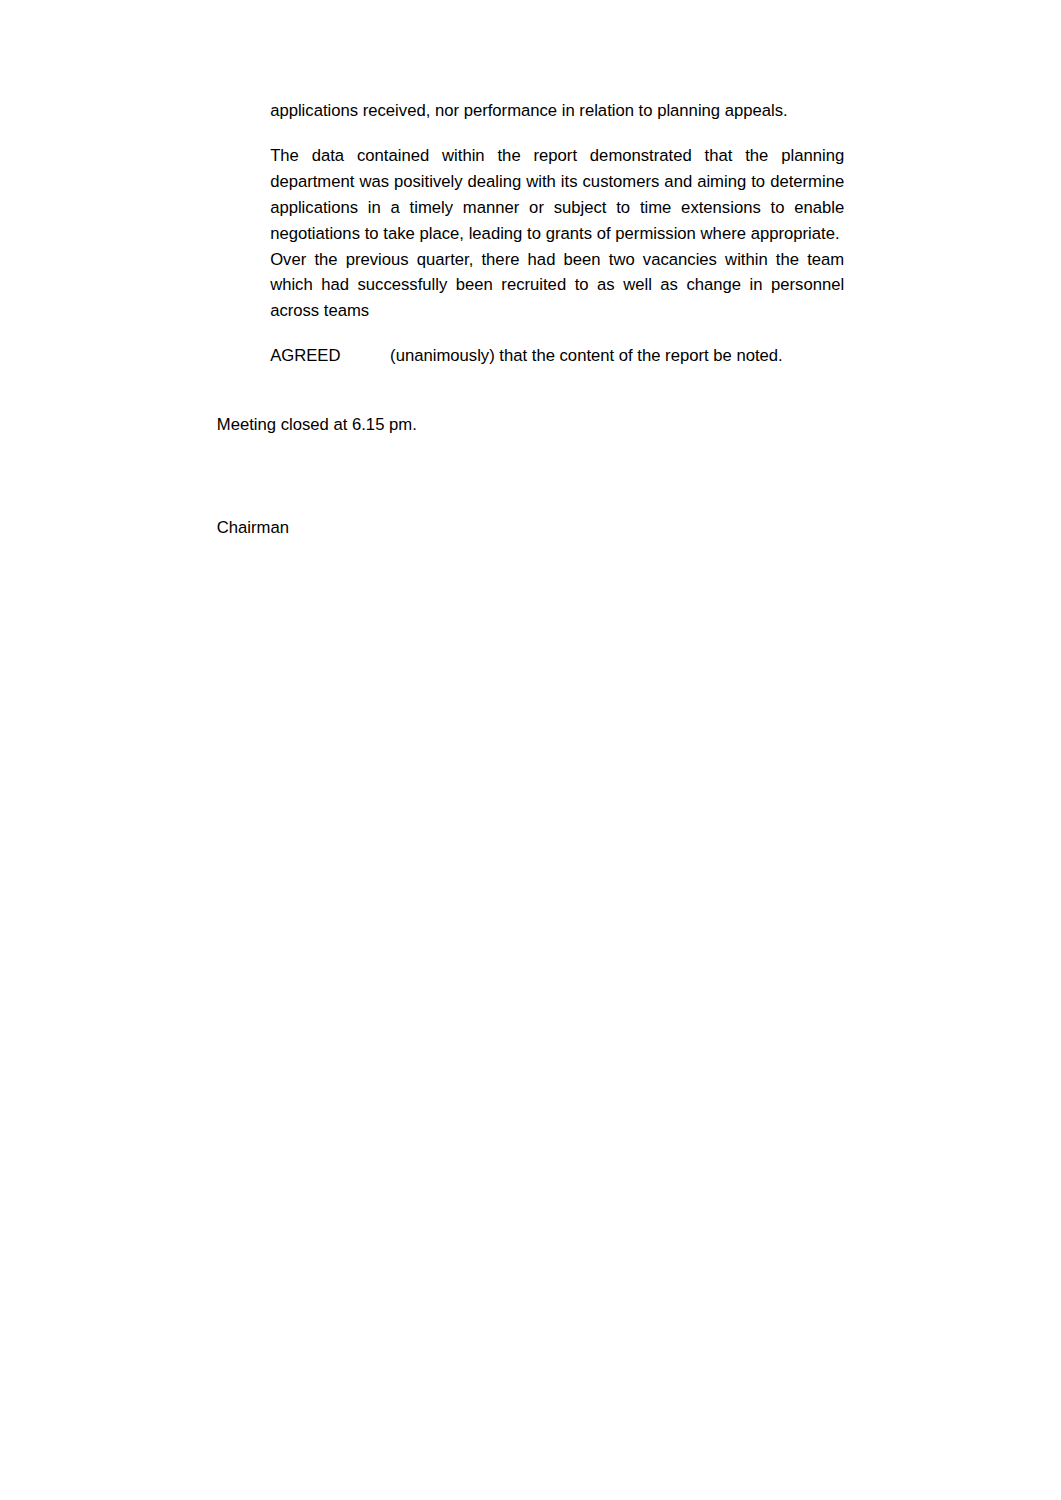applications received, nor performance in relation to planning appeals.
The data contained within the report demonstrated that the planning department was positively dealing with its customers and aiming to determine applications in a timely manner or subject to time extensions to enable negotiations to take place, leading to grants of permission where appropriate. Over the previous quarter, there had been two vacancies within the team which had successfully been recruited to as well as change in personnel across teams
AGREED (unanimously) that the content of the report be noted.
Meeting closed at 6.15 pm.
Chairman